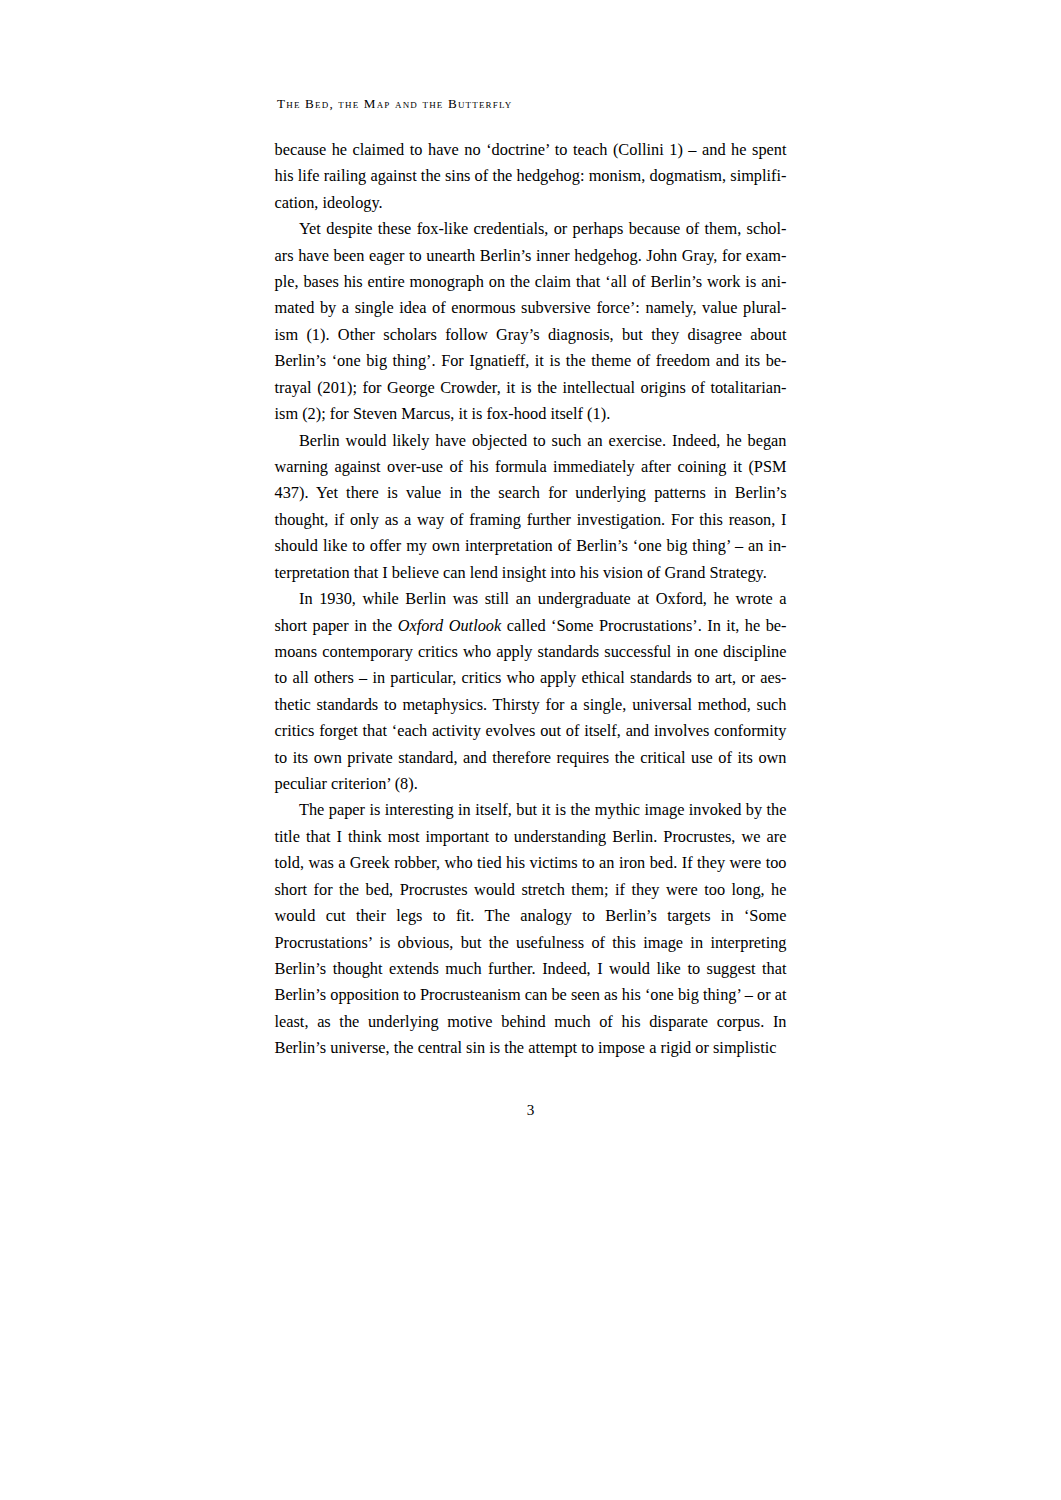The Bed, the Map and the Butterfly
because he claimed to have no ‘doctrine’ to teach (Collini 1) – and he spent his life railing against the sins of the hedgehog: monism, dogmatism, simplification, ideology.
Yet despite these fox-like credentials, or perhaps because of them, scholars have been eager to unearth Berlin’s inner hedgehog. John Gray, for example, bases his entire monograph on the claim that ‘all of Berlin’s work is animated by a single idea of enormous subversive force’: namely, value pluralism (1). Other scholars follow Gray’s diagnosis, but they disagree about Berlin’s ‘one big thing’. For Ignatieff, it is the theme of freedom and its betrayal (201); for George Crowder, it is the intellectual origins of totalitarianism (2); for Steven Marcus, it is fox-hood itself (1).
Berlin would likely have objected to such an exercise. Indeed, he began warning against over-use of his formula immediately after coining it (PSM 437). Yet there is value in the search for underlying patterns in Berlin’s thought, if only as a way of framing further investigation. For this reason, I should like to offer my own interpretation of Berlin’s ‘one big thing’ – an interpretation that I believe can lend insight into his vision of Grand Strategy.
In 1930, while Berlin was still an undergraduate at Oxford, he wrote a short paper in the Oxford Outlook called ‘Some Procrustations’. In it, he bemoans contemporary critics who apply standards successful in one discipline to all others – in particular, critics who apply ethical standards to art, or aesthetic standards to metaphysics. Thirsty for a single, universal method, such critics forget that ‘each activity evolves out of itself, and involves conformity to its own private standard, and therefore requires the critical use of its own peculiar criterion’ (8).
The paper is interesting in itself, but it is the mythic image invoked by the title that I think most important to understanding Berlin. Procrustes, we are told, was a Greek robber, who tied his victims to an iron bed. If they were too short for the bed, Procrustes would stretch them; if they were too long, he would cut their legs to fit. The analogy to Berlin’s targets in ‘Some Procrustations’ is obvious, but the usefulness of this image in interpreting Berlin’s thought extends much further. Indeed, I would like to suggest that Berlin’s opposition to Procrusteanism can be seen as his ‘one big thing’ – or at least, as the underlying motive behind much of his disparate corpus. In Berlin’s universe, the central sin is the attempt to impose a rigid or simplistic
3